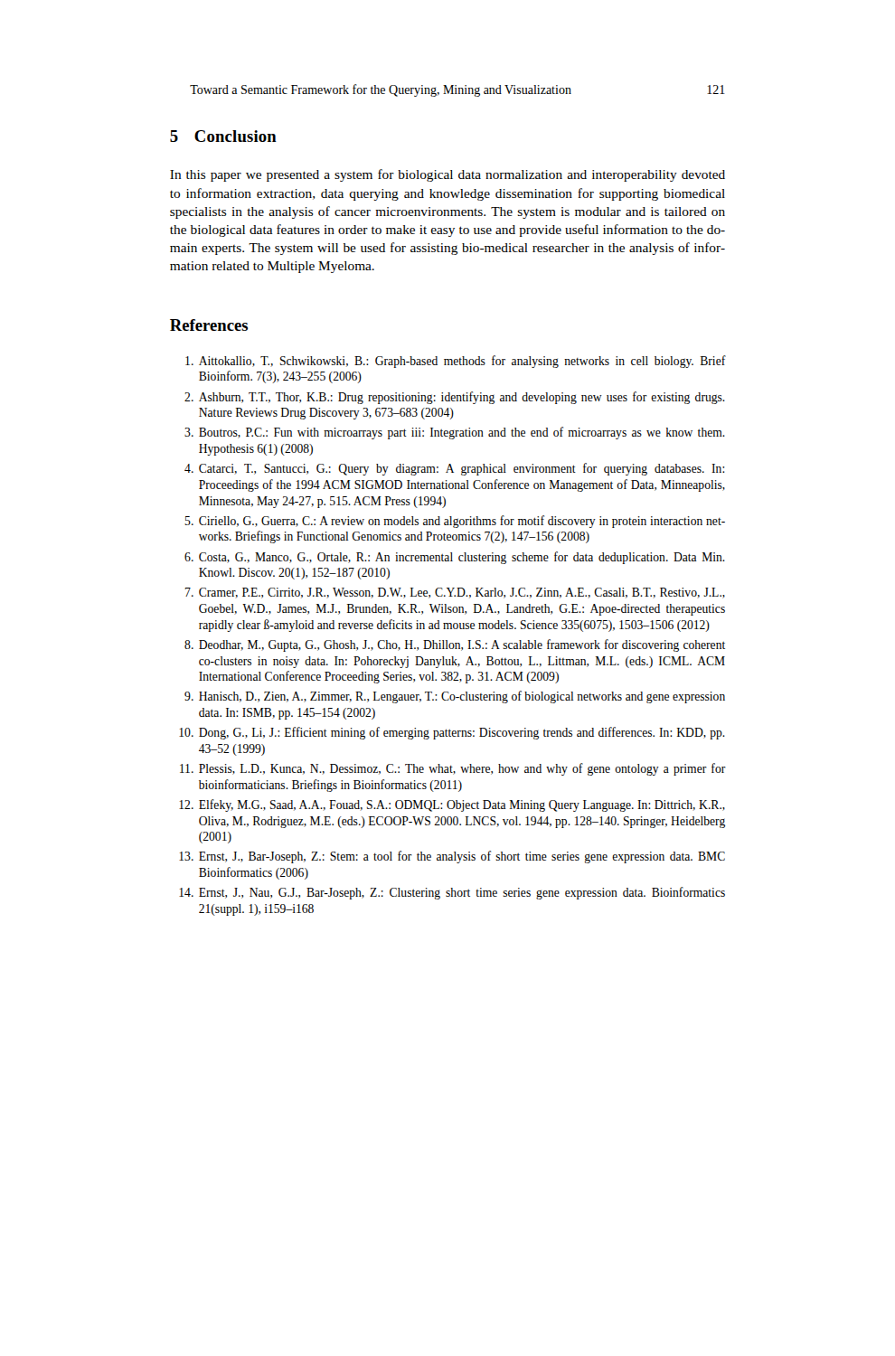Toward a Semantic Framework for the Querying, Mining and Visualization 121
5 Conclusion
In this paper we presented a system for biological data normalization and interoperability devoted to information extraction, data querying and knowledge dissemination for supporting biomedical specialists in the analysis of cancer microenvironments. The system is modular and is tailored on the biological data features in order to make it easy to use and provide useful information to the domain experts. The system will be used for assisting bio-medical researcher in the analysis of information related to Multiple Myeloma.
References
Aittokallio, T., Schwikowski, B.: Graph-based methods for analysing networks in cell biology. Brief Bioinform. 7(3), 243–255 (2006)
Ashburn, T.T., Thor, K.B.: Drug repositioning: identifying and developing new uses for existing drugs. Nature Reviews Drug Discovery 3, 673–683 (2004)
Boutros, P.C.: Fun with microarrays part iii: Integration and the end of microarrays as we know them. Hypothesis 6(1) (2008)
Catarci, T., Santucci, G.: Query by diagram: A graphical environment for querying databases. In: Proceedings of the 1994 ACM SIGMOD International Conference on Management of Data, Minneapolis, Minnesota, May 24-27, p. 515. ACM Press (1994)
Ciriello, G., Guerra, C.: A review on models and algorithms for motif discovery in protein interaction networks. Briefings in Functional Genomics and Proteomics 7(2), 147–156 (2008)
Costa, G., Manco, G., Ortale, R.: An incremental clustering scheme for data deduplication. Data Min. Knowl. Discov. 20(1), 152–187 (2010)
Cramer, P.E., Cirrito, J.R., Wesson, D.W., Lee, C.Y.D., Karlo, J.C., Zinn, A.E., Casali, B.T., Restivo, J.L., Goebel, W.D., James, M.J., Brunden, K.R., Wilson, D.A., Landreth, G.E.: Apoe-directed therapeutics rapidly clear ß-amyloid and reverse deficits in ad mouse models. Science 335(6075), 1503–1506 (2012)
Deodhar, M., Gupta, G., Ghosh, J., Cho, H., Dhillon, I.S.: A scalable framework for discovering coherent co-clusters in noisy data. In: Pohoreckyj Danyluk, A., Bottou, L., Littman, M.L. (eds.) ICML. ACM International Conference Proceeding Series, vol. 382, p. 31. ACM (2009)
Hanisch, D., Zien, A., Zimmer, R., Lengauer, T.: Co-clustering of biological networks and gene expression data. In: ISMB, pp. 145–154 (2002)
Dong, G., Li, J.: Efficient mining of emerging patterns: Discovering trends and differences. In: KDD, pp. 43–52 (1999)
Plessis, L.D., Kunca, N., Dessimoz, C.: The what, where, how and why of gene ontology a primer for bioinformaticians. Briefings in Bioinformatics (2011)
Elfeky, M.G., Saad, A.A., Fouad, S.A.: ODMQL: Object Data Mining Query Language. In: Dittrich, K.R., Oliva, M., Rodriguez, M.E. (eds.) ECOOP-WS 2000. LNCS, vol. 1944, pp. 128–140. Springer, Heidelberg (2001)
Ernst, J., Bar-Joseph, Z.: Stem: a tool for the analysis of short time series gene expression data. BMC Bioinformatics (2006)
Ernst, J., Nau, G.J., Bar-Joseph, Z.: Clustering short time series gene expression data. Bioinformatics 21(suppl. 1), i159–i168